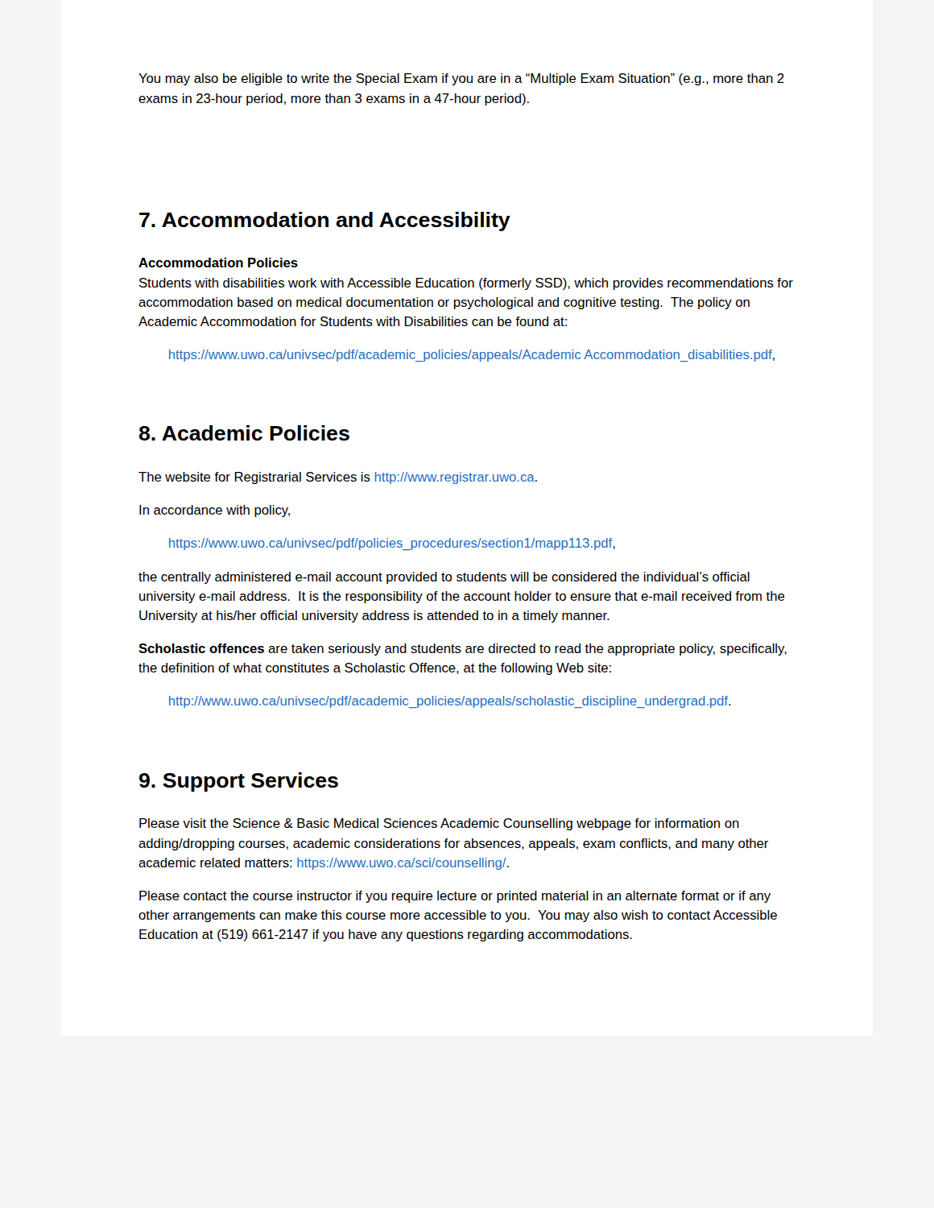You may also be eligible to write the Special Exam if you are in a “Multiple Exam Situation” (e.g., more than 2 exams in 23-hour period, more than 3 exams in a 47-hour period).
7. Accommodation and Accessibility
Accommodation Policies
Students with disabilities work with Accessible Education (formerly SSD), which provides recommendations for accommodation based on medical documentation or psychological and cognitive testing. The policy on Academic Accommodation for Students with Disabilities can be found at:
https://www.uwo.ca/univsec/pdf/academic_policies/appeals/Academic Accommodation_disabilities.pdf,
8. Academic Policies
The website for Registrarial Services is http://www.registrar.uwo.ca.
In accordance with policy,
https://www.uwo.ca/univsec/pdf/policies_procedures/section1/mapp113.pdf,
the centrally administered e-mail account provided to students will be considered the individual’s official university e-mail address. It is the responsibility of the account holder to ensure that e-mail received from the University at his/her official university address is attended to in a timely manner.
Scholastic offences are taken seriously and students are directed to read the appropriate policy, specifically, the definition of what constitutes a Scholastic Offence, at the following Web site:
http://www.uwo.ca/univsec/pdf/academic_policies/appeals/scholastic_discipline_undergrad.pdf.
9. Support Services
Please visit the Science & Basic Medical Sciences Academic Counselling webpage for information on adding/dropping courses, academic considerations for absences, appeals, exam conflicts, and many other academic related matters: https://www.uwo.ca/sci/counselling/.
Please contact the course instructor if you require lecture or printed material in an alternate format or if any other arrangements can make this course more accessible to you. You may also wish to contact Accessible Education at (519) 661-2147 if you have any questions regarding accommodations.